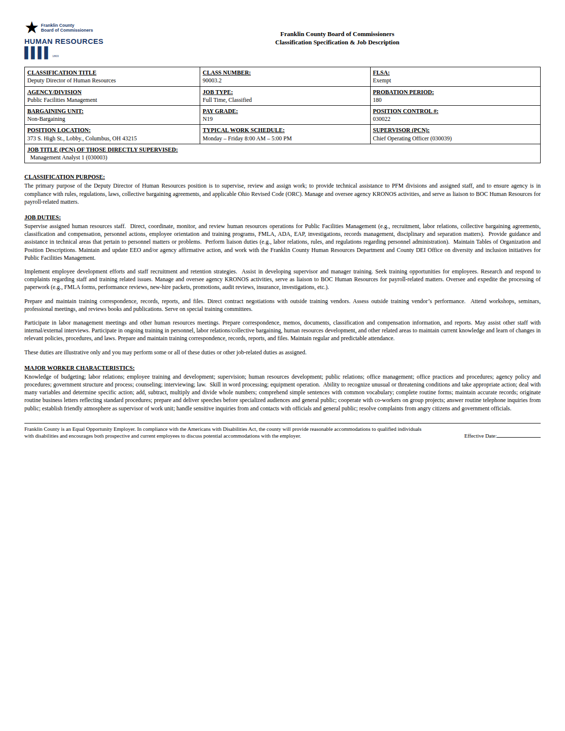★
Franklin County
Board of Commissioners
HUMAN RESOURCES
▌▌▌▌
1803
Franklin County Board of Commissioners
Classification Specification & Job Description
| CLASSIFICATION TITLE Deputy Director of Human Resources | CLASS NUMBER: 90003.2 | FLSA: Exempt |
| AGENCY/DIVISION Public Facilities Management | JOB TYPE: Full Time, Classified | PROBATION PERIOD: 180 |
| BARGAINING UNIT: Non-Bargaining | PAY GRADE: N19 | POSITION CONTROL #: 030022 |
| POSITION LOCATION: 373 S. High St., Lobby., Columbus, OH 43215 | TYPICAL WORK SCHEDULE: Monday – Friday 8:00 AM – 5:00 PM | SUPERVISOR (PCN): Chief Operating Officer (030039) |
| JOB TITLE (PCN) OF THOSE DIRECTLY SUPERVISED: Management Analyst 1 (030003) |
CLASSIFICATION PURPOSE:
The primary purpose of the Deputy Director of Human Resources position is to supervise, review and assign work; to provide technical assistance to PFM divisions and assigned staff, and to ensure agency is in compliance with rules, regulations, laws, collective bargaining agreements, and applicable Ohio Revised Code (ORC). Manage and oversee agency KRONOS activities, and serve as liaison to BOC Human Resources for payroll-related matters.
JOB DUTIES:
Supervise assigned human resources staff. Direct, coordinate, monitor, and review human resources operations for Public Facilities Management (e.g., recruitment, labor relations, collective bargaining agreements, classification and compensation, personnel actions, employee orientation and training programs, FMLA, ADA, EAP, investigations, records management, disciplinary and separation matters). Provide guidance and assistance in technical areas that pertain to personnel matters or problems. Perform liaison duties (e.g., labor relations, rules, and regulations regarding personnel administration). Maintain Tables of Organization and Position Descriptions. Maintain and update EEO and/or agency affirmative action, and work with the Franklin County Human Resources Department and County DEI Office on diversity and inclusion initiatives for Public Facilities Management.
Implement employee development efforts and staff recruitment and retention strategies. Assist in developing supervisor and manager training. Seek training opportunities for employees. Research and respond to complaints regarding staff and training related issues. Manage and oversee agency KRONOS activities, serve as liaison to BOC Human Resources for payroll-related matters. Oversee and expedite the processing of paperwork (e.g., FMLA forms, performance reviews, new-hire packets, promotions, audit reviews, insurance, investigations, etc.).
Prepare and maintain training correspondence, records, reports, and files. Direct contract negotiations with outside training vendors. Assess outside training vendor’s performance. Attend workshops, seminars, professional meetings, and reviews books and publications. Serve on special training committees.
Participate in labor management meetings and other human resources meetings. Prepare correspondence, memos, documents, classification and compensation information, and reports. May assist other staff with internal/external interviews. Participate in ongoing training in personnel, labor relations/collective bargaining, human resources development, and other related areas to maintain current knowledge and learn of changes in relevant policies, procedures, and laws. Prepare and maintain training correspondence, records, reports, and files. Maintain regular and predictable attendance.
These duties are illustrative only and you may perform some or all of these duties or other job-related duties as assigned.
MAJOR WORKER CHARACTERISTICS:
Knowledge of budgeting; labor relations; employee training and development; supervision; human resources development; public relations; office management; office practices and procedures; agency policy and procedures; government structure and process; counseling; interviewing; law. Skill in word processing; equipment operation. Ability to recognize unusual or threatening conditions and take appropriate action; deal with many variables and determine specific action; add, subtract, multiply and divide whole numbers; comprehend simple sentences with common vocabulary; complete routine forms; maintain accurate records; originate routine business letters reflecting standard procedures; prepare and deliver speeches before specialized audiences and general public; cooperate with co-workers on group projects; answer routine telephone inquiries from public; establish friendly atmosphere as supervisor of work unit; handle sensitive inquiries from and contacts with officials and general public; resolve complaints from angry citizens and government officials.
Franklin County is an Equal Opportunity Employer. In compliance with the Americans with Disabilities Act, the county will provide reasonable accommodations to qualified individuals with disabilities and encourages both prospective and current employees to discuss potential accommodations with the employer.
Effective Date: